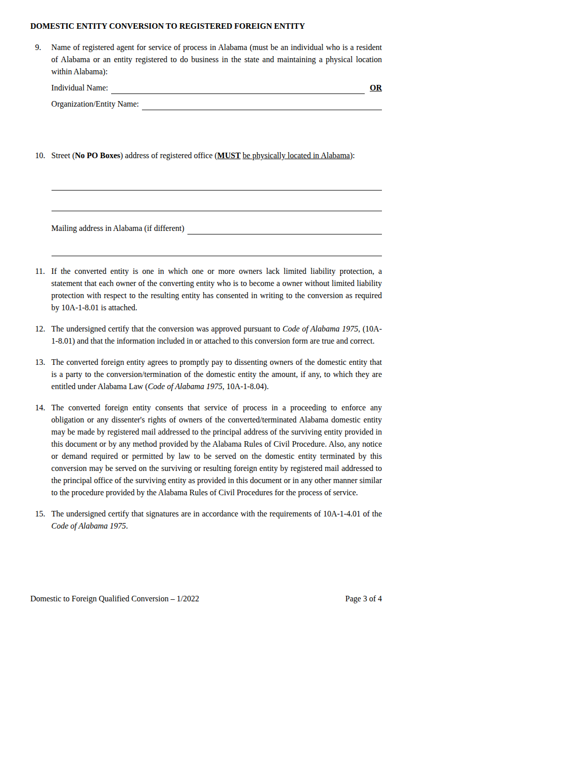DOMESTIC ENTITY CONVERSION TO REGISTERED FOREIGN ENTITY
Name of registered agent for service of process in Alabama (must be an individual who is a resident of Alabama or an entity registered to do business in the state and maintaining a physical location within Alabama):
Individual Name: OR
Organization/Entity Name:
Street (No PO Boxes) address of registered office (MUST be physically located in Alabama):
Mailing address in Alabama (if different)
If the converted entity is one in which one or more owners lack limited liability protection, a statement that each owner of the converting entity who is to become a owner without limited liability protection with respect to the resulting entity has consented in writing to the conversion as required by 10A-1-8.01 is attached.
The undersigned certify that the conversion was approved pursuant to Code of Alabama 1975, (10A-1-8.01) and that the information included in or attached to this conversion form are true and correct.
The converted foreign entity agrees to promptly pay to dissenting owners of the domestic entity that is a party to the conversion/termination of the domestic entity the amount, if any, to which they are entitled under Alabama Law (Code of Alabama 1975, 10A-1-8.04).
The converted foreign entity consents that service of process in a proceeding to enforce any obligation or any dissenter's rights of owners of the converted/terminated Alabama domestic entity may be made by registered mail addressed to the principal address of the surviving entity provided in this document or by any method provided by the Alabama Rules of Civil Procedure. Also, any notice or demand required or permitted by law to be served on the domestic entity terminated by this conversion may be served on the surviving or resulting foreign entity by registered mail addressed to the principal office of the surviving entity as provided in this document or in any other manner similar to the procedure provided by the Alabama Rules of Civil Procedures for the process of service.
The undersigned certify that signatures are in accordance with the requirements of 10A-1-4.01 of the Code of Alabama 1975.
Domestic to Foreign Qualified Conversion – 1/2022 Page 3 of 4